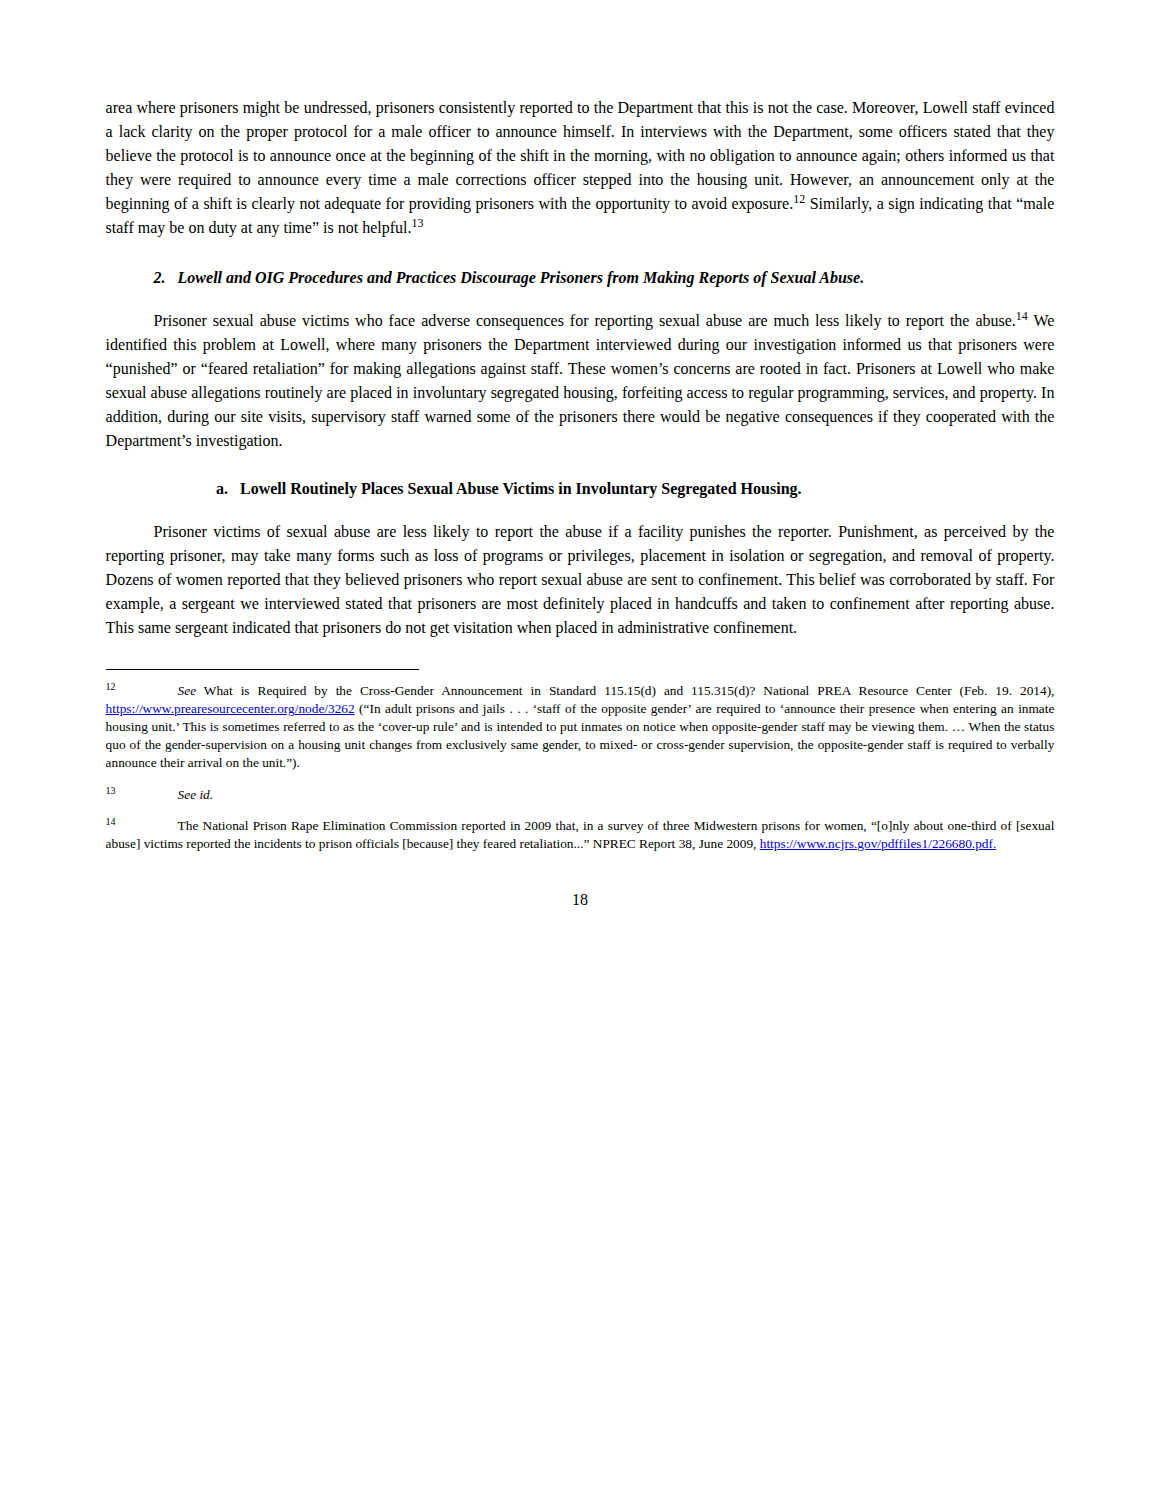area where prisoners might be undressed, prisoners consistently reported to the Department that this is not the case. Moreover, Lowell staff evinced a lack clarity on the proper protocol for a male officer to announce himself. In interviews with the Department, some officers stated that they believe the protocol is to announce once at the beginning of the shift in the morning, with no obligation to announce again; others informed us that they were required to announce every time a male corrections officer stepped into the housing unit. However, an announcement only at the beginning of a shift is clearly not adequate for providing prisoners with the opportunity to avoid exposure.12 Similarly, a sign indicating that “male staff may be on duty at any time” is not helpful.13
2. Lowell and OIG Procedures and Practices Discourage Prisoners from Making Reports of Sexual Abuse.
Prisoner sexual abuse victims who face adverse consequences for reporting sexual abuse are much less likely to report the abuse.14 We identified this problem at Lowell, where many prisoners the Department interviewed during our investigation informed us that prisoners were “punished” or “feared retaliation” for making allegations against staff. These women’s concerns are rooted in fact. Prisoners at Lowell who make sexual abuse allegations routinely are placed in involuntary segregated housing, forfeiting access to regular programming, services, and property. In addition, during our site visits, supervisory staff warned some of the prisoners there would be negative consequences if they cooperated with the Department’s investigation.
a. Lowell Routinely Places Sexual Abuse Victims in Involuntary Segregated Housing.
Prisoner victims of sexual abuse are less likely to report the abuse if a facility punishes the reporter. Punishment, as perceived by the reporting prisoner, may take many forms such as loss of programs or privileges, placement in isolation or segregation, and removal of property. Dozens of women reported that they believed prisoners who report sexual abuse are sent to confinement. This belief was corroborated by staff. For example, a sergeant we interviewed stated that prisoners are most definitely placed in handcuffs and taken to confinement after reporting abuse. This same sergeant indicated that prisoners do not get visitation when placed in administrative confinement.
12 See What is Required by the Cross-Gender Announcement in Standard 115.15(d) and 115.315(d)? National PREA Resource Center (Feb. 19. 2014), https://www.prearesourcecenter.org/node/3262 (“In adult prisons and jails . . . ‘staff of the opposite gender’ are required to ‘announce their presence when entering an inmate housing unit.’ This is sometimes referred to as the ‘cover-up rule’ and is intended to put inmates on notice when opposite-gender staff may be viewing them. … When the status quo of the gender-supervision on a housing unit changes from exclusively same gender, to mixed- or cross-gender supervision, the opposite-gender staff is required to verbally announce their arrival on the unit.”).
13 See id.
14 The National Prison Rape Elimination Commission reported in 2009 that, in a survey of three Midwestern prisons for women, “[o]nly about one-third of [sexual abuse] victims reported the incidents to prison officials [because] they feared retaliation...” NPREC Report 38, June 2009, https://www.ncjrs.gov/pdffiles1/226680.pdf.
18